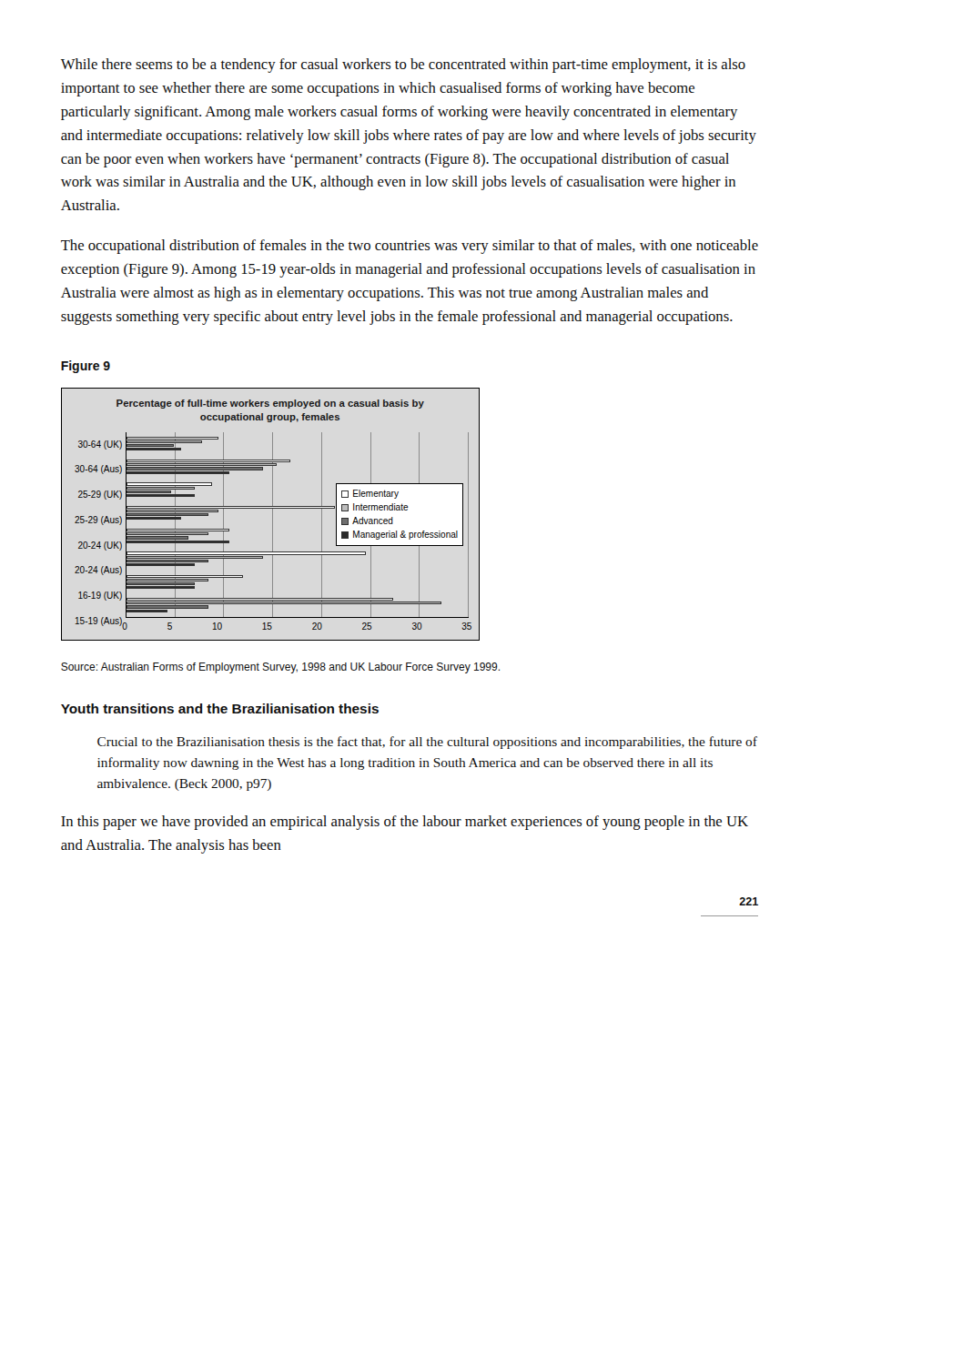While there seems to be a tendency for casual workers to be concentrated within part-time employment, it is also important to see whether there are some occupations in which casualised forms of working have become particularly significant. Among male workers casual forms of working were heavily concentrated in elementary and intermediate occupations: relatively low skill jobs where rates of pay are low and where levels of jobs security can be poor even when workers have ‘permanent’ contracts (Figure 8). The occupational distribution of casual work was similar in Australia and the UK, although even in low skill jobs levels of casualisation were higher in Australia.
The occupational distribution of females in the two countries was very similar to that of males, with one noticeable exception (Figure 9). Among 15-19 year-olds in managerial and professional occupations levels of casualisation in Australia were almost as high as in elementary occupations. This was not true among Australian males and suggests something very specific about entry level jobs in the female professional and managerial occupations.
Figure 9
Percentage of full-time workers employed on a casual basis by
occupational group, females
30-64 (UK) 30-64 (Aus) 25-29 (UK) 25-29 (Aus) 20-24 (UK) 20-24 (Aus) 16-19 (UK) 15-19 (Aus)
05101520253035
Elementary
Intermendiate
Advanced
Managerial & professional
Source: Australian Forms of Employment Survey, 1998 and UK Labour Force Survey 1999.
Youth transitions and the Brazilianisation thesis
Crucial to the Brazilianisation thesis is the fact that, for all the cultural oppositions and incomparabilities, the future of informality now dawning in the West has a long tradition in South America and can be observed there in all its ambivalence. (Beck 2000, p97)
In this paper we have provided an empirical analysis of the labour market experiences of young people in the UK and Australia. The analysis has been
221